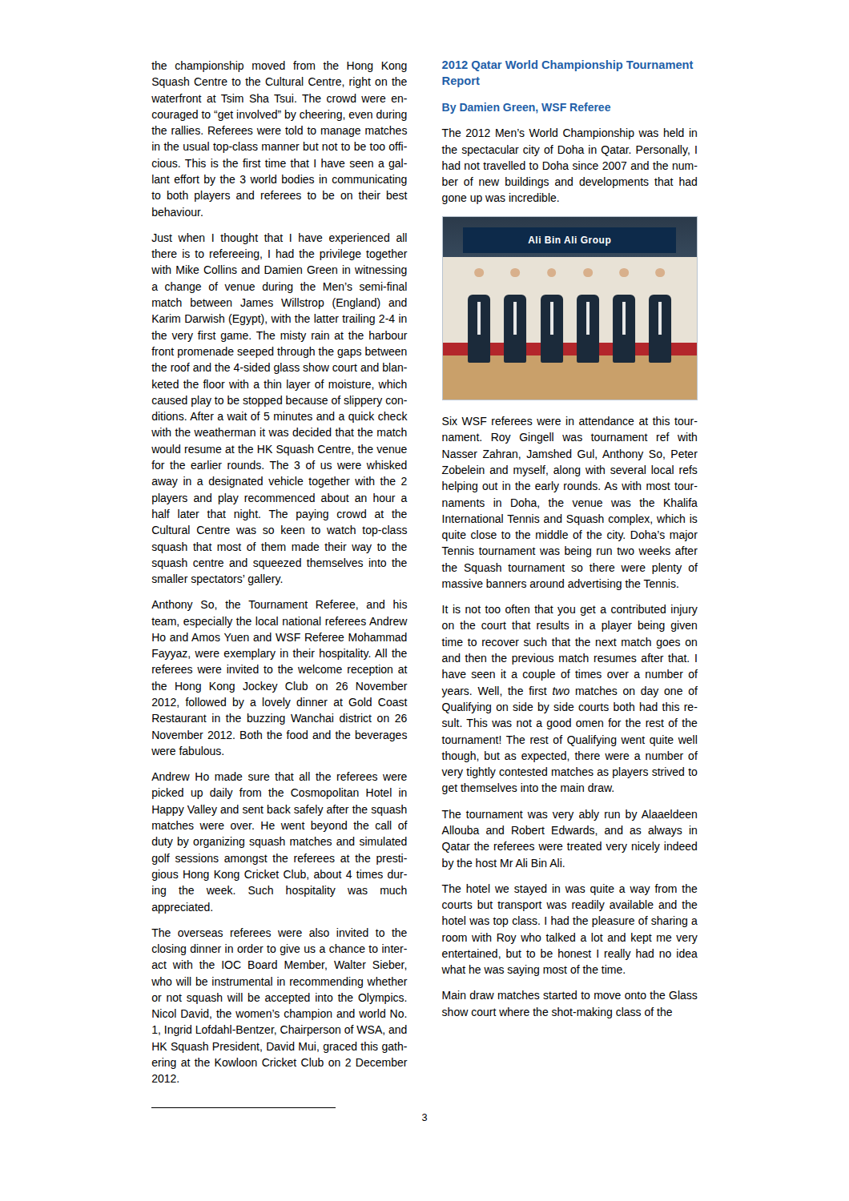the championship moved from the Hong Kong Squash Centre to the Cultural Centre, right on the waterfront at Tsim Sha Tsui. The crowd were encouraged to “get involved” by cheering, even during the rallies. Referees were told to manage matches in the usual top-class manner but not to be too officious. This is the first time that I have seen a gallant effort by the 3 world bodies in communicating to both players and referees to be on their best behaviour.
Just when I thought that I have experienced all there is to refereeing, I had the privilege together with Mike Collins and Damien Green in witnessing a change of venue during the Men’s semi-final match between James Willstrop (England) and Karim Darwish (Egypt), with the latter trailing 2-4 in the very first game. The misty rain at the harbour front promenade seeped through the gaps between the roof and the 4-sided glass show court and blanketed the floor with a thin layer of moisture, which caused play to be stopped because of slippery conditions. After a wait of 5 minutes and a quick check with the weatherman it was decided that the match would resume at the HK Squash Centre, the venue for the earlier rounds. The 3 of us were whisked away in a designated vehicle together with the 2 players and play recommenced about an hour a half later that night. The paying crowd at the Cultural Centre was so keen to watch top-class squash that most of them made their way to the squash centre and squeezed themselves into the smaller spectators’ gallery.
Anthony So, the Tournament Referee, and his team, especially the local national referees Andrew Ho and Amos Yuen and WSF Referee Mohammad Fayyaz, were exemplary in their hospitality. All the referees were invited to the welcome reception at the Hong Kong Jockey Club on 26 November 2012, followed by a lovely dinner at Gold Coast Restaurant in the buzzing Wanchai district on 26 November 2012. Both the food and the beverages were fabulous.
Andrew Ho made sure that all the referees were picked up daily from the Cosmopolitan Hotel in Happy Valley and sent back safely after the squash matches were over. He went beyond the call of duty by organizing squash matches and simulated golf sessions amongst the referees at the prestigious Hong Kong Cricket Club, about 4 times during the week. Such hospitality was much appreciated.
The overseas referees were also invited to the closing dinner in order to give us a chance to interact with the IOC Board Member, Walter Sieber, who will be instrumental in recommending whether or not squash will be accepted into the Olympics. Nicol David, the women’s champion and world No. 1, Ingrid Lofdahl-Bentzer, Chairperson of WSA, and HK Squash President, David Mui, graced this gathering at the Kowloon Cricket Club on 2 December 2012.
2012 Qatar World Championship Tournament Report
By Damien Green, WSF Referee
The 2012 Men’s World Championship was held in the spectacular city of Doha in Qatar. Personally, I had not travelled to Doha since 2007 and the number of new buildings and developments that had gone up was incredible.
Ali Bin Ali Group
Six WSF referees were in attendance at this tournament. Roy Gingell was tournament ref with Nasser Zahran, Jamshed Gul, Anthony So, Peter Zobelein and myself, along with several local refs helping out in the early rounds. As with most tournaments in Doha, the venue was the Khalifa International Tennis and Squash complex, which is quite close to the middle of the city. Doha’s major Tennis tournament was being run two weeks after the Squash tournament so there were plenty of massive banners around advertising the Tennis.
It is not too often that you get a contributed injury on the court that results in a player being given time to recover such that the next match goes on and then the previous match resumes after that. I have seen it a couple of times over a number of years. Well, the first two matches on day one of Qualifying on side by side courts both had this result. This was not a good omen for the rest of the tournament! The rest of Qualifying went quite well though, but as expected, there were a number of very tightly contested matches as players strived to get themselves into the main draw.
The tournament was very ably run by Alaaeldeen Allouba and Robert Edwards, and as always in Qatar the referees were treated very nicely indeed by the host Mr Ali Bin Ali.
The hotel we stayed in was quite a way from the courts but transport was readily available and the hotel was top class. I had the pleasure of sharing a room with Roy who talked a lot and kept me very entertained, but to be honest I really had no idea what he was saying most of the time.
Main draw matches started to move onto the Glass show court where the shot-making class of the
3